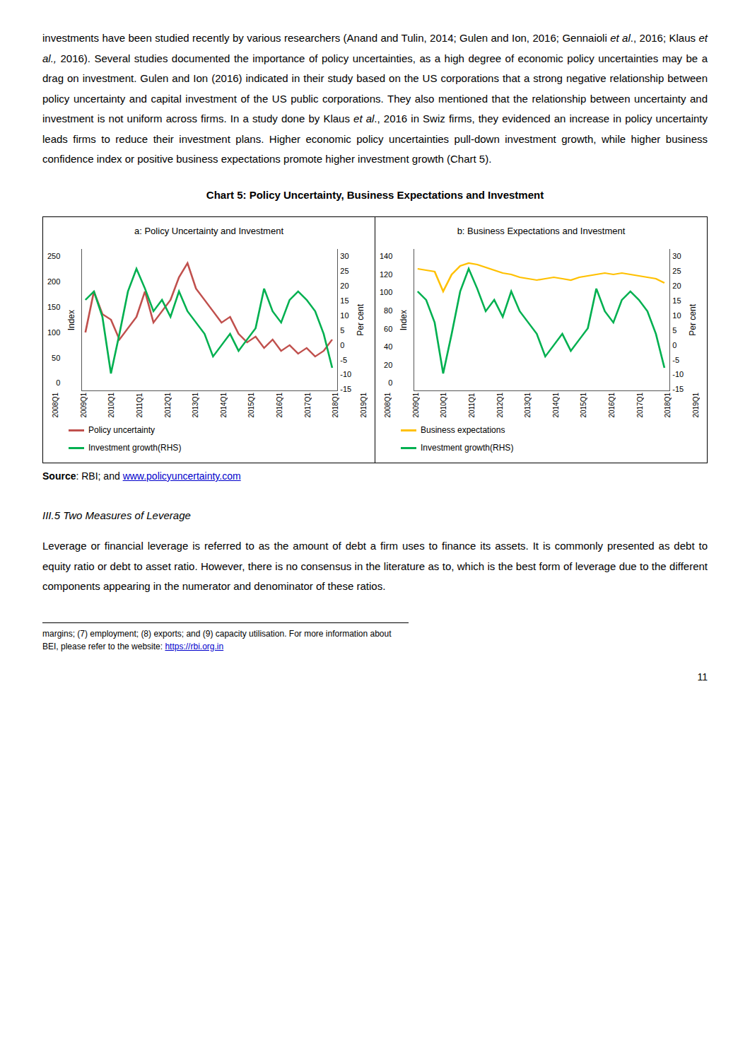investments have been studied recently by various researchers (Anand and Tulin, 2014; Gulen and Ion, 2016; Gennaioli et al., 2016; Klaus et al., 2016). Several studies documented the importance of policy uncertainties, as a high degree of economic policy uncertainties may be a drag on investment. Gulen and Ion (2016) indicated in their study based on the US corporations that a strong negative relationship between policy uncertainty and capital investment of the US public corporations. They also mentioned that the relationship between uncertainty and investment is not uniform across firms. In a study done by Klaus et al., 2016 in Swiz firms, they evidenced an increase in policy uncertainty leads firms to reduce their investment plans. Higher economic policy uncertainties pull-down investment growth, while higher business confidence index or positive business expectations promote higher investment growth (Chart 5).
Chart 5: Policy Uncertainty, Business Expectations and Investment
a: Policy Uncertainty and Investment
250200150100500
Index
302520151050-5-10-15
Per cent
2008Q12009Q12010Q12011Q12012Q12013Q12014Q12015Q12016Q12017Q12018Q12019Q1
Policy uncertainty
Investment growth(RHS)
b: Business Expectations and Investment
140120100806040200
Index
302520151050-5-10-15
Per cent
2008Q12009Q12010Q12011Q12012Q12013Q12014Q12015Q12016Q12017Q12018Q12019Q1
Business expectations
Investment growth(RHS)
Source: RBI; and www.policyuncertainty.com
III.5 Two Measures of Leverage
Leverage or financial leverage is referred to as the amount of debt a firm uses to finance its assets. It is commonly presented as debt to equity ratio or debt to asset ratio. However, there is no consensus in the literature as to, which is the best form of leverage due to the different components appearing in the numerator and denominator of these ratios.
margins; (7) employment; (8) exports; and (9) capacity utilisation. For more information about BEI, please refer to the website: https://rbi.org.in
11